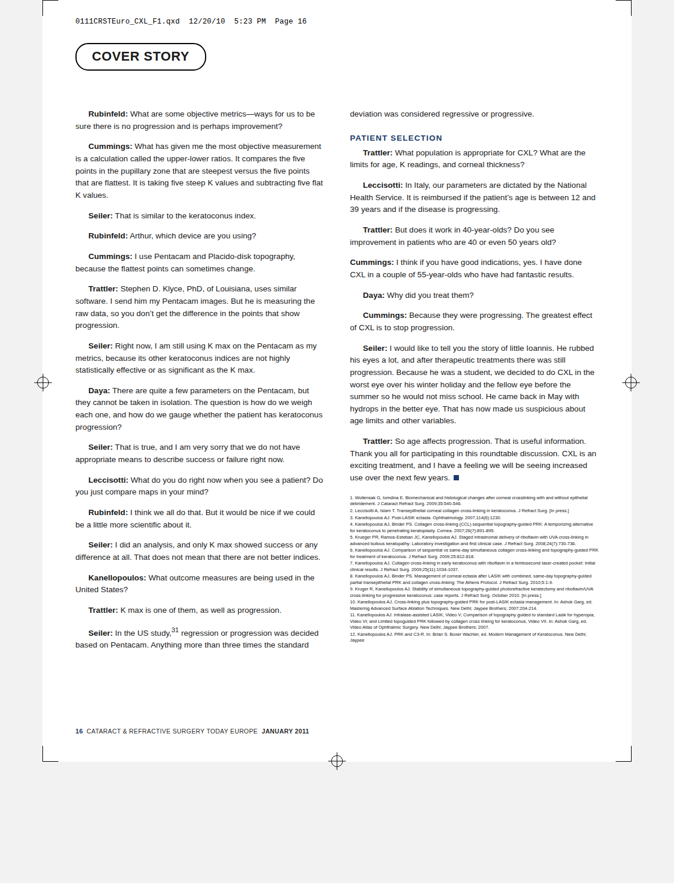0111CRSTEuro_CXL_F1.qxd 12/20/10 5:23 PM Page 16
Cover Story
Rubinfeld: What are some objective metrics—ways for us to be sure there is no progression and is perhaps improvement?
Cummings: What has given me the most objective measurement is a calculation called the upper-lower ratios. It compares the five points in the pupillary zone that are steepest versus the five points that are flattest. It is taking five steep K values and subtracting five flat K values.
Seiler: That is similar to the keratoconus index.
Rubinfeld: Arthur, which device are you using?
Cummings: I use Pentacam and Placido-disk topography, because the flattest points can sometimes change.
Trattler: Stephen D. Klyce, PhD, of Louisiana, uses similar software. I send him my Pentacam images. But he is measuring the raw data, so you don’t get the difference in the points that show progression.
Seiler: Right now, I am still using K max on the Pentacam as my metrics, because its other keratoconus indices are not highly statistically effective or as significant as the K max.
Daya: There are quite a few parameters on the Pentacam, but they cannot be taken in isolation. The question is how do we weigh each one, and how do we gauge whether the patient has keratoconus progression?
Seiler: That is true, and I am very sorry that we do not have appropriate means to describe success or failure right now.
Leccisotti: What do you do right now when you see a patient? Do you just compare maps in your mind?
Rubinfeld: I think we all do that. But it would be nice if we could be a little more scientific about it.
Seiler: I did an analysis, and only K max showed success or any difference at all. That does not mean that there are not better indices.
Kanellopoulos: What outcome measures are being used in the United States?
Trattler: K max is one of them, as well as progression.
Seiler: In the US study,31 regression or progression was decided based on Pentacam. Anything more than three times the standard deviation was considered regressive or progressive.
Patient Selection
Trattler: What population is appropriate for CXL? What are the limits for age, K readings, and corneal thickness?
Leccisotti: In Italy, our parameters are dictated by the National Health Service. It is reimbursed if the patient’s age is between 12 and 39 years and if the disease is progressing.
Trattler: But does it work in 40-year-olds? Do you see improvement in patients who are 40 or even 50 years old?
Cummings: I think if you have good indications, yes. I have done CXL in a couple of 55-year-olds who have had fantastic results.
Daya: Why did you treat them?
Cummings: Because they were progressing. The greatest effect of CXL is to stop progression.
Seiler: I would like to tell you the story of little Ioannis. He rubbed his eyes a lot, and after therapeutic treatments there was still progression. Because he was a student, we decided to do CXL in the worst eye over his winter holiday and the fellow eye before the summer so he would not miss school. He came back in May with hydrops in the better eye. That has now made us suspicious about age limits and other variables.
Trattler: So age affects progression. That is useful information. Thank you all for participating in this roundtable discussion. CXL is an exciting treatment, and I have a feeling we will be seeing increased use over the next few years.
1. Wollensak G, Iomdina E. Biomechanical and histological changes after corneal crosslinking with and without epithelial debridement. J Cataract Refract Surg. 2009;35:540-546.
2. Leccisotti A, Islam T. Transepithelial corneal collagen cross-linking in keratoconus. J Refract Surg. [In press.]
3. Kanellopoulos AJ. Post-LASIK ectasia. Ophthalmology. 2007;114(6):1230.
4. Kanellopoulos AJ, Binder PS. Collagen cross-linking (CCL) sequential topography-guided PRK: A temporizing alternative for keratoconus to penetrating keratoplasty. Cornea. 2007;26(7):891-895.
5. Krueger PR, Ramos-Esteban JC, Kanellopoulos AJ. Staged intrastromal delivery of riboflavin with UVA cross-linking in advanced bullous keratopathy: Laboratory investigation and first clinical case. J Refract Surg. 2008;24(7):730-736.
6. Kanellopoulos AJ. Comparison of sequential vs same-day simultaneous collagen cross-linking and topography-guided PRK for treatment of keratoconus. J Refract Surg. 2009;25:812-818.
7. Kanellopoulos AJ. Collagen cross-linking in early keratoconus with riboflavin in a femtosecond laser-created pocket: Initial clinical results. J Refract Surg. 2009;25(11):1034-1037.
8. Kanellopoulos AJ, Binder PS. Management of corneal ectasia after LASIK with combined, same-day topography-guided partial transepithelial PRK and collagen cross-linking: The Athens Protocol. J Refract Surg. 2010;5:1-9.
9. Kruger R, Kanellopoulos AJ. Stability of simultaneous topography-guided photorefractive keratectomy and riboflavin/UVA cross-linking for progressive keratoconus: case reports. J Refract Surg. October 2010. [In press.]
10. Kanellopoulos AJ. Cross-linking plus topography-guided PRK for post-LASIK ectasia management. In: Ashok Garg, ed. Mastering Advanced Surface Ablation Techniques. New Delhi; Jaypee Brothers; 2007:204-214.
11. Kanellopoulos AJ. Intralase-assisted LASIK, Video V; Comparison of topography guided to standard Lasik for hyperopia, Video VI; and Limited topoguided PRK followed by collagen cross linking for keratoconus, Video VII. In: Ashok Garg, ed. Video Atlas of Ophthalmic Surgery. New Delhi; Jaypee Brothers; 2007.
12. Kanellopoulos AJ. PRK and C3-R. In: Brian S. Boxer Wachler, ed. Modern Management of Keratoconus. New Delhi; Jaypee
16 Cataract & Refractive Surgery Today Europe January 2011